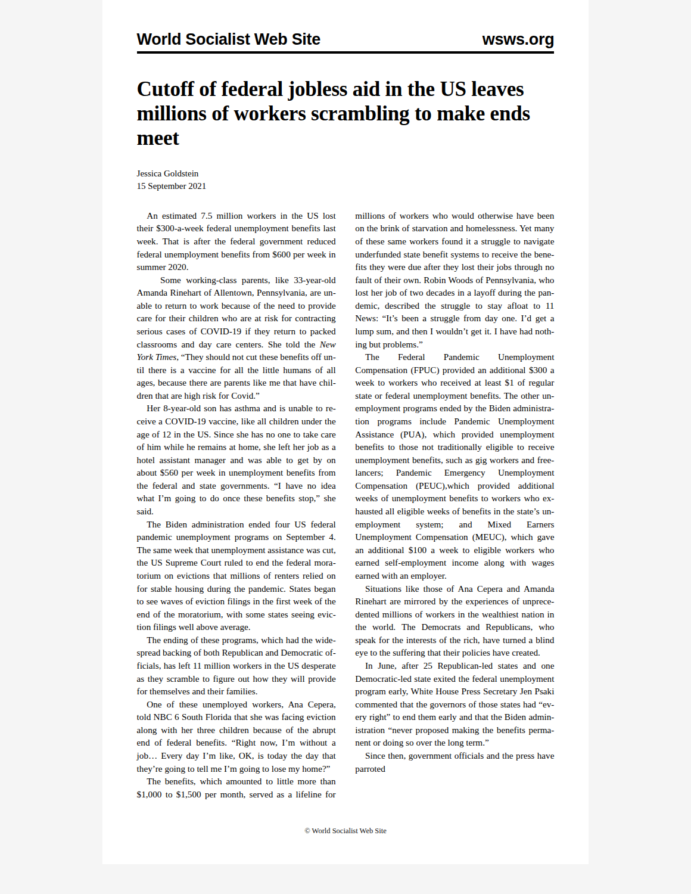World Socialist Web Site
wsws.org
Cutoff of federal jobless aid in the US leaves millions of workers scrambling to make ends meet
Jessica Goldstein 15 September 2021
An estimated 7.5 million workers in the US lost their $300-a-week federal unemployment benefits last week. That is after the federal government reduced federal unemployment benefits from $600 per week in summer 2020.
Some working-class parents, like 33-year-old Amanda Rinehart of Allentown, Pennsylvania, are unable to return to work because of the need to provide care for their children who are at risk for contracting serious cases of COVID-19 if they return to packed classrooms and day care centers. She told the New York Times, “They should not cut these benefits off until there is a vaccine for all the little humans of all ages, because there are parents like me that have children that are high risk for Covid.”
Her 8-year-old son has asthma and is unable to receive a COVID-19 vaccine, like all children under the age of 12 in the US. Since she has no one to take care of him while he remains at home, she left her job as a hotel assistant manager and was able to get by on about $560 per week in unemployment benefits from the federal and state governments. “I have no idea what I’m going to do once these benefits stop,” she said.
The Biden administration ended four US federal pandemic unemployment programs on September 4. The same week that unemployment assistance was cut, the US Supreme Court ruled to end the federal moratorium on evictions that millions of renters relied on for stable housing during the pandemic. States began to see waves of eviction filings in the first week of the end of the moratorium, with some states seeing eviction filings well above average.
The ending of these programs, which had the widespread backing of both Republican and Democratic officials, has left 11 million workers in the US desperate as they scramble to figure out how they will provide for themselves and their families.
One of these unemployed workers, Ana Cepera, told NBC 6 South Florida that she was facing eviction along with her three children because of the abrupt end of federal benefits. “Right now, I’m without a job… Every day I’m like, OK, is today the day that they’re going to tell me I’m going to lose my home?”
The benefits, which amounted to little more than $1,000 to $1,500 per month, served as a lifeline for millions of workers who would otherwise have been on the brink of starvation and homelessness. Yet many of these same workers found it a struggle to navigate underfunded state benefit systems to receive the benefits they were due after they lost their jobs through no fault of their own. Robin Woods of Pennsylvania, who lost her job of two decades in a layoff during the pandemic, described the struggle to stay afloat to 11 News: “It’s been a struggle from day one. I’d get a lump sum, and then I wouldn’t get it. I have had nothing but problems.”
The Federal Pandemic Unemployment Compensation (FPUC) provided an additional $300 a week to workers who received at least $1 of regular state or federal unemployment benefits. The other unemployment programs ended by the Biden administration programs include Pandemic Unemployment Assistance (PUA), which provided unemployment benefits to those not traditionally eligible to receive unemployment benefits, such as gig workers and freelancers; Pandemic Emergency Unemployment Compensation (PEUC),which provided additional weeks of unemployment benefits to workers who exhausted all eligible weeks of benefits in the state’s unemployment system; and Mixed Earners Unemployment Compensation (MEUC), which gave an additional $100 a week to eligible workers who earned self-employment income along with wages earned with an employer.
Situations like those of Ana Cepera and Amanda Rinehart are mirrored by the experiences of unprecedented millions of workers in the wealthiest nation in the world. The Democrats and Republicans, who speak for the interests of the rich, have turned a blind eye to the suffering that their policies have created.
In June, after 25 Republican-led states and one Democratic-led state exited the federal unemployment program early, White House Press Secretary Jen Psaki commented that the governors of those states had “every right” to end them early and that the Biden administration “never proposed making the benefits permanent or doing so over the long term.”
Since then, government officials and the press have parroted
© World Socialist Web Site